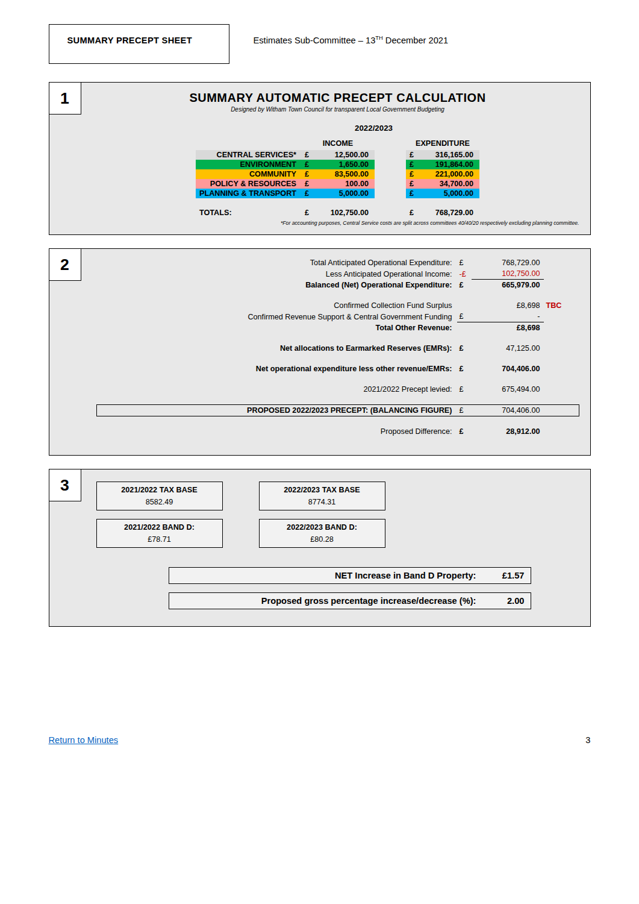SUMMARY PRECEPT SHEET
Estimates Sub-Committee – 13TH December 2021
1
SUMMARY AUTOMATIC PRECEPT CALCULATION
Designed by Witham Town Council for transparent Local Government Budgeting
2022/2023
| | INCOME | | EXPENDITURE |
| CENTRAL SERVICES* | £ | 12,500.00 | | £ | 316,165.00 |
| ENVIRONMENT | £ | 1,650.00 | | £ | 191,864.00 |
| COMMUNITY | £ | 83,500.00 | | £ | 221,000.00 |
| POLICY & RESOURCES | £ | 100.00 | | £ | 34,700.00 |
| PLANNING & TRANSPORT | £ | 5,000.00 | | £ | 5,000.00 |
| TOTALS: | £ | 102,750.00 | | £ | 768,729.00 |
*For accounting purposes, Central Service costs are split across committees 40/40/20 respectively excluding planning committee.
2
| Total Anticipated Operational Expenditure: | £ | 768,729.00 | |
| Less Anticipated Operational Income: | -£ | 102,750.00 | |
| Balanced (Net) Operational Expenditure: | £ | 665,979.00 | |
| Confirmed Collection Fund Surplus | | £8,698 | TBC |
| Confirmed Revenue Support & Central Government Funding | £ | - | |
| Total Other Revenue: | | £8,698 | |
| Net allocations to Earmarked Reserves (EMRs): | £ | 47,125.00 | |
| Net operational expenditure less other revenue/EMRs: | £ | 704,406.00 | |
| 2021/2022 Precept levied: | £ | 675,494.00 | |
| PROPOSED 2022/2023 PRECEPT: (BALANCING FIGURE) | £ | 704,406.00 | |
| Proposed Difference: | £ | 28,912.00 | |
3
2021/2022 TAX BASE
8582.49
2022/2023 TAX BASE
8774.31
2021/2022 BAND D:
£78.71
2022/2023 BAND D:
£80.28
NET Increase in Band D Property: £1.57
Proposed gross percentage increase/decrease (%): 2.00
Return to Minutes 3